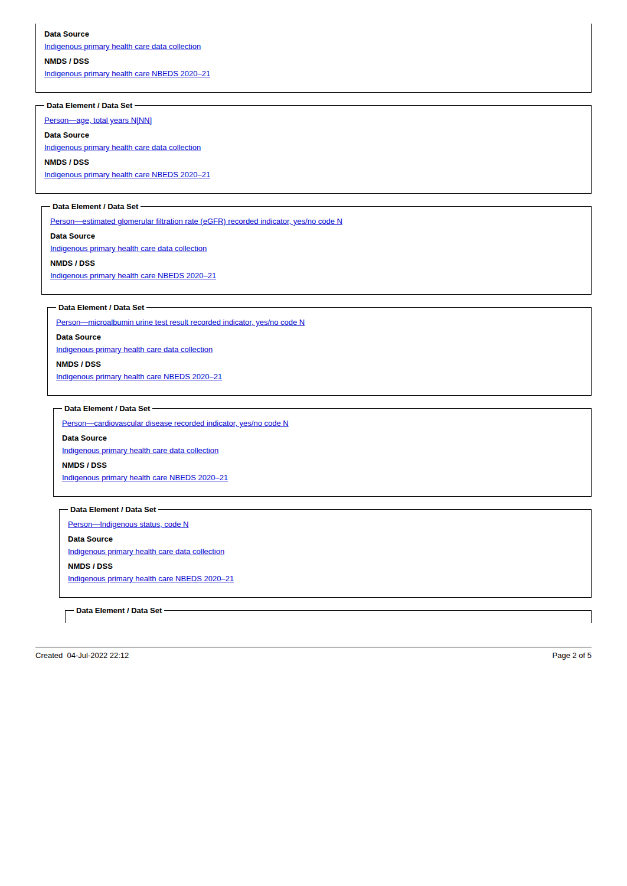Data Source
Indigenous primary health care data collection
NMDS / DSS
Indigenous primary health care NBEDS 2020–21
Data Element / Data Set
Person—age, total years N[NN]
Data Source
Indigenous primary health care data collection
NMDS / DSS
Indigenous primary health care NBEDS 2020–21
Data Element / Data Set
Person—estimated glomerular filtration rate (eGFR) recorded indicator, yes/no code N
Data Source
Indigenous primary health care data collection
NMDS / DSS
Indigenous primary health care NBEDS 2020–21
Data Element / Data Set
Person—microalbumin urine test result recorded indicator, yes/no code N
Data Source
Indigenous primary health care data collection
NMDS / DSS
Indigenous primary health care NBEDS 2020–21
Data Element / Data Set
Person—cardiovascular disease recorded indicator, yes/no code N
Data Source
Indigenous primary health care data collection
NMDS / DSS
Indigenous primary health care NBEDS 2020–21
Data Element / Data Set
Person—Indigenous status, code N
Data Source
Indigenous primary health care data collection
NMDS / DSS
Indigenous primary health care NBEDS 2020–21
Data Element / Data Set
Created 04-Jul-2022 22:12 Page 2 of 5